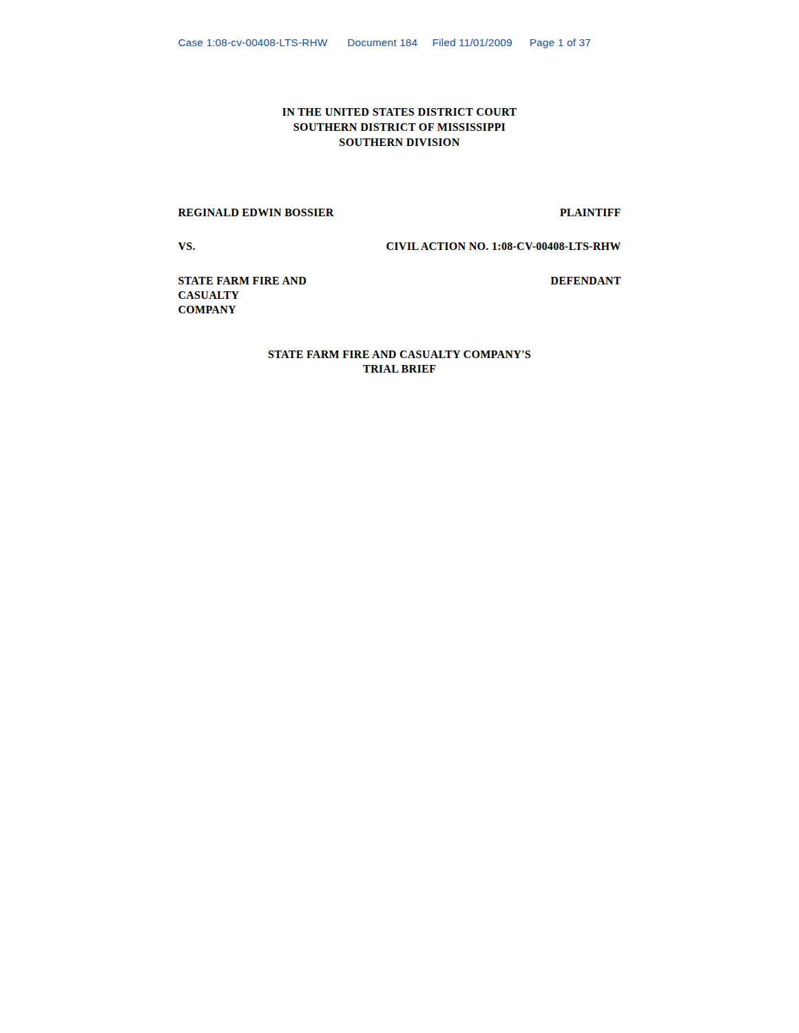Case 1:08-cv-00408-LTS-RHW Document 184 Filed 11/01/2009 Page 1 of 37
IN THE UNITED STATES DISTRICT COURT
SOUTHERN DISTRICT OF MISSISSIPPI
SOUTHERN DIVISION
| REGINALD EDWIN BOSSIER | | PLAINTIFF |
| VS. | CIVIL ACTION NO. 1:08-CV-00408-LTS-RHW |
| STATE FARM FIRE AND CASUALTY | | DEFENDANT |
| COMPANY | | |
STATE FARM FIRE AND CASUALTY COMPANY'S
TRIAL BRIEF